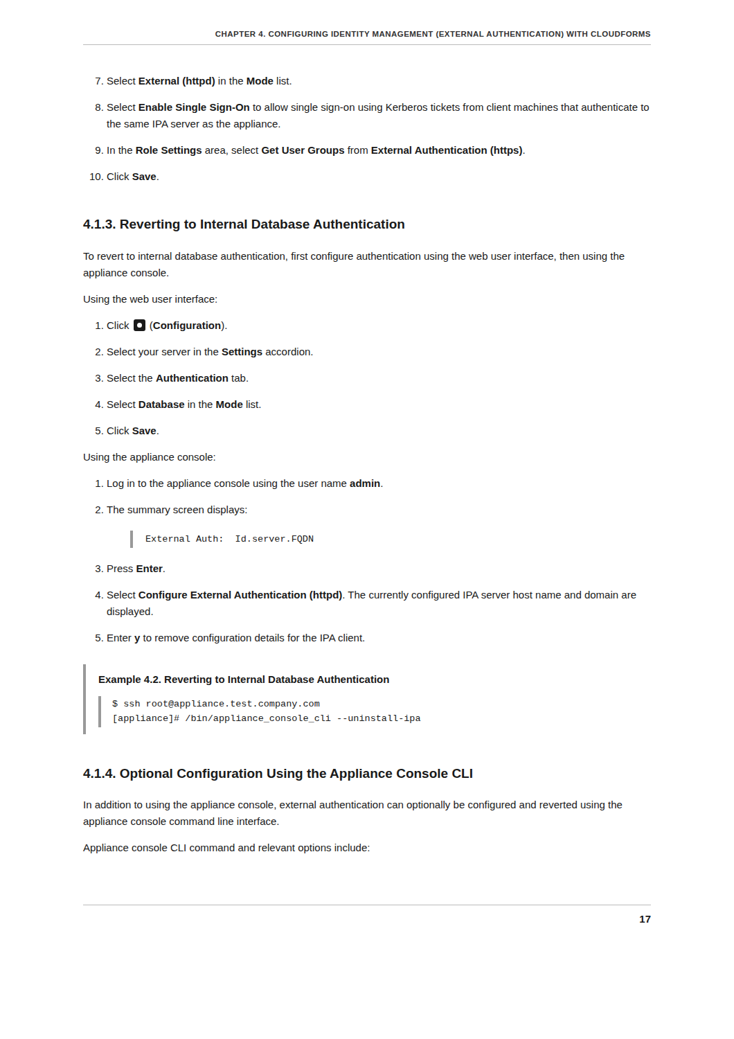Chapter 4. Configuring Identity Management (External Authentication) with CloudForms
Select External (httpd) in the Mode list.
Select Enable Single Sign-On to allow single sign-on using Kerberos tickets from client machines that authenticate to the same IPA server as the appliance.
In the Role Settings area, select Get User Groups from External Authentication (https).
Click Save.
4.1.3. Reverting to Internal Database Authentication
To revert to internal database authentication, first configure authentication using the web user interface, then using the appliance console.
Using the web user interface:
Click (Configuration).
Select your server in the Settings accordion.
Select the Authentication tab.
Select Database in the Mode list.
Click Save.
Using the appliance console:
Log in to the appliance console using the user name admin.
The summary screen displays:
External Auth: Id.server.FQDN
Press Enter.
Select Configure External Authentication (httpd). The currently configured IPA server host name and domain are displayed.
Enter y to remove configuration details for the IPA client.
Example 4.2. Reverting to Internal Database Authentication
$ ssh root@appliance.test.company.com [appliance]# /bin/appliance_console_cli --uninstall-ipa
4.1.4. Optional Configuration Using the Appliance Console CLI
In addition to using the appliance console, external authentication can optionally be configured and reverted using the appliance console command line interface.
Appliance console CLI command and relevant options include:
17